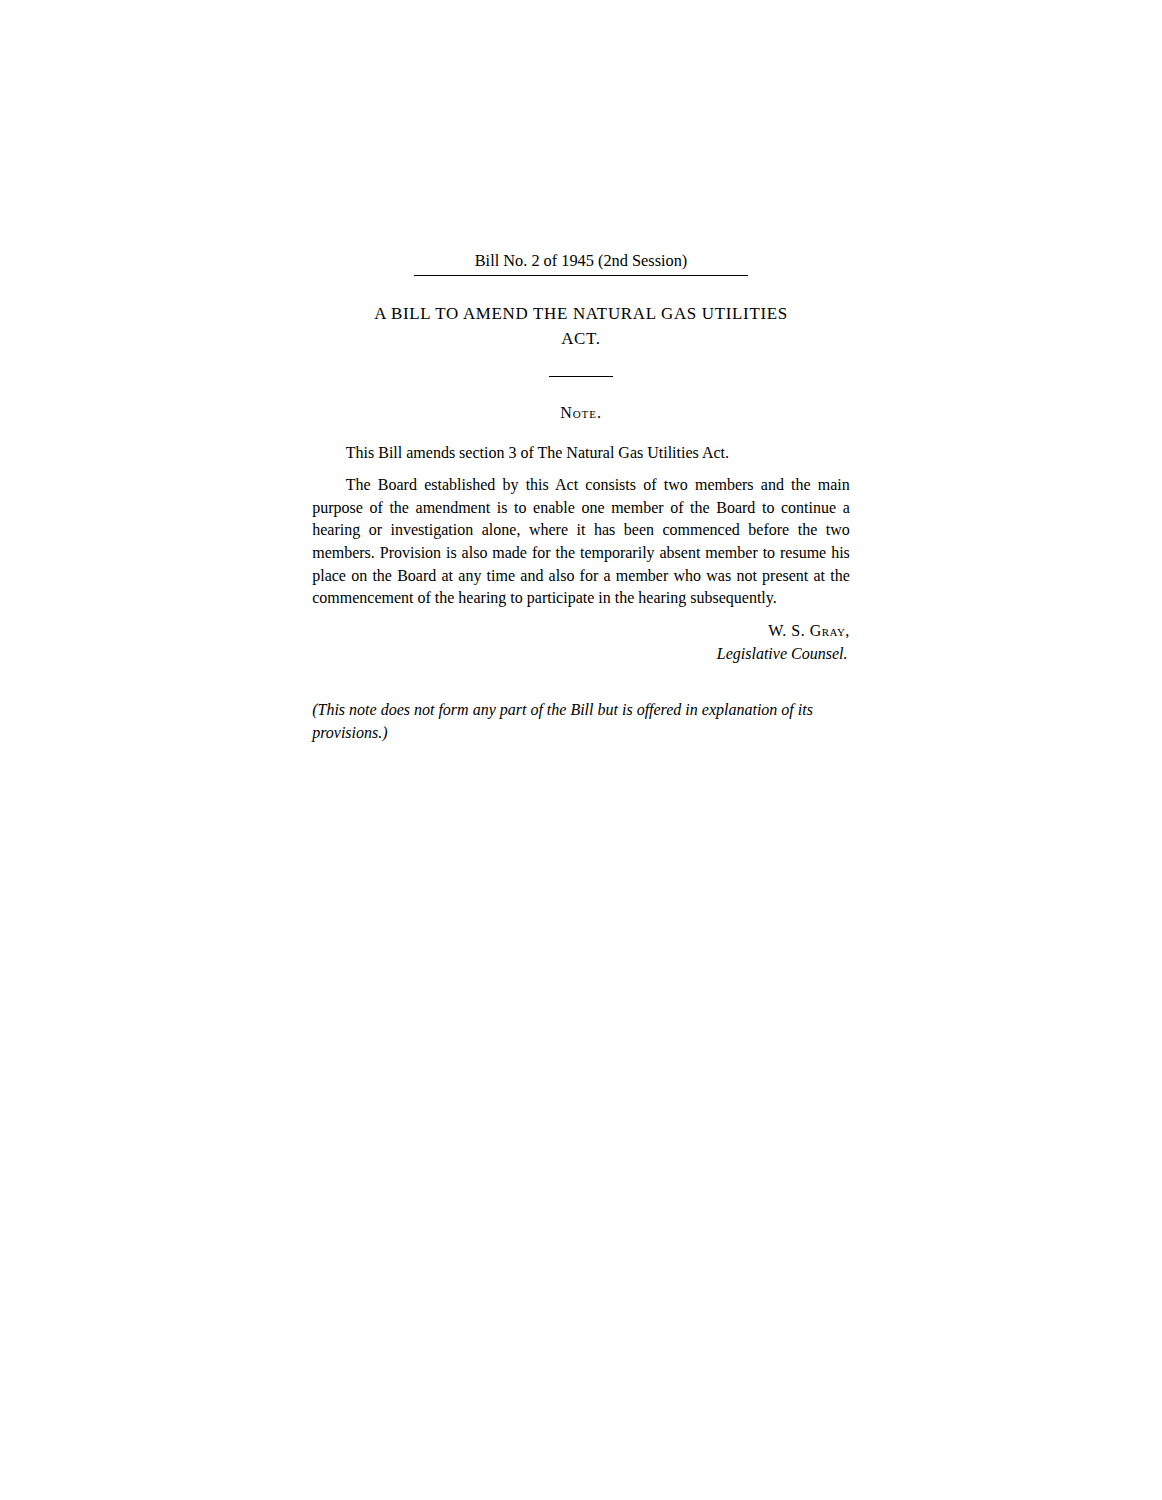Bill No. 2 of 1945 (2nd Session)
A BILL TO AMEND THE NATURAL GAS UTILITIES
ACT.
Note.
This Bill amends section 3 of The Natural Gas Utilities Act.
The Board established by this Act consists of two members and the main purpose of the amendment is to enable one member of the Board to continue a hearing or investigation alone, where it has been commenced before the two members. Provision is also made for the temporarily absent member to resume his place on the Board at any time and also for a member who was not present at the commencement of the hearing to participate in the hearing subsequently.
W. S. Gray, Legislative Counsel.
(This note does not form any part of the Bill but is offered in explanation of its provisions.)